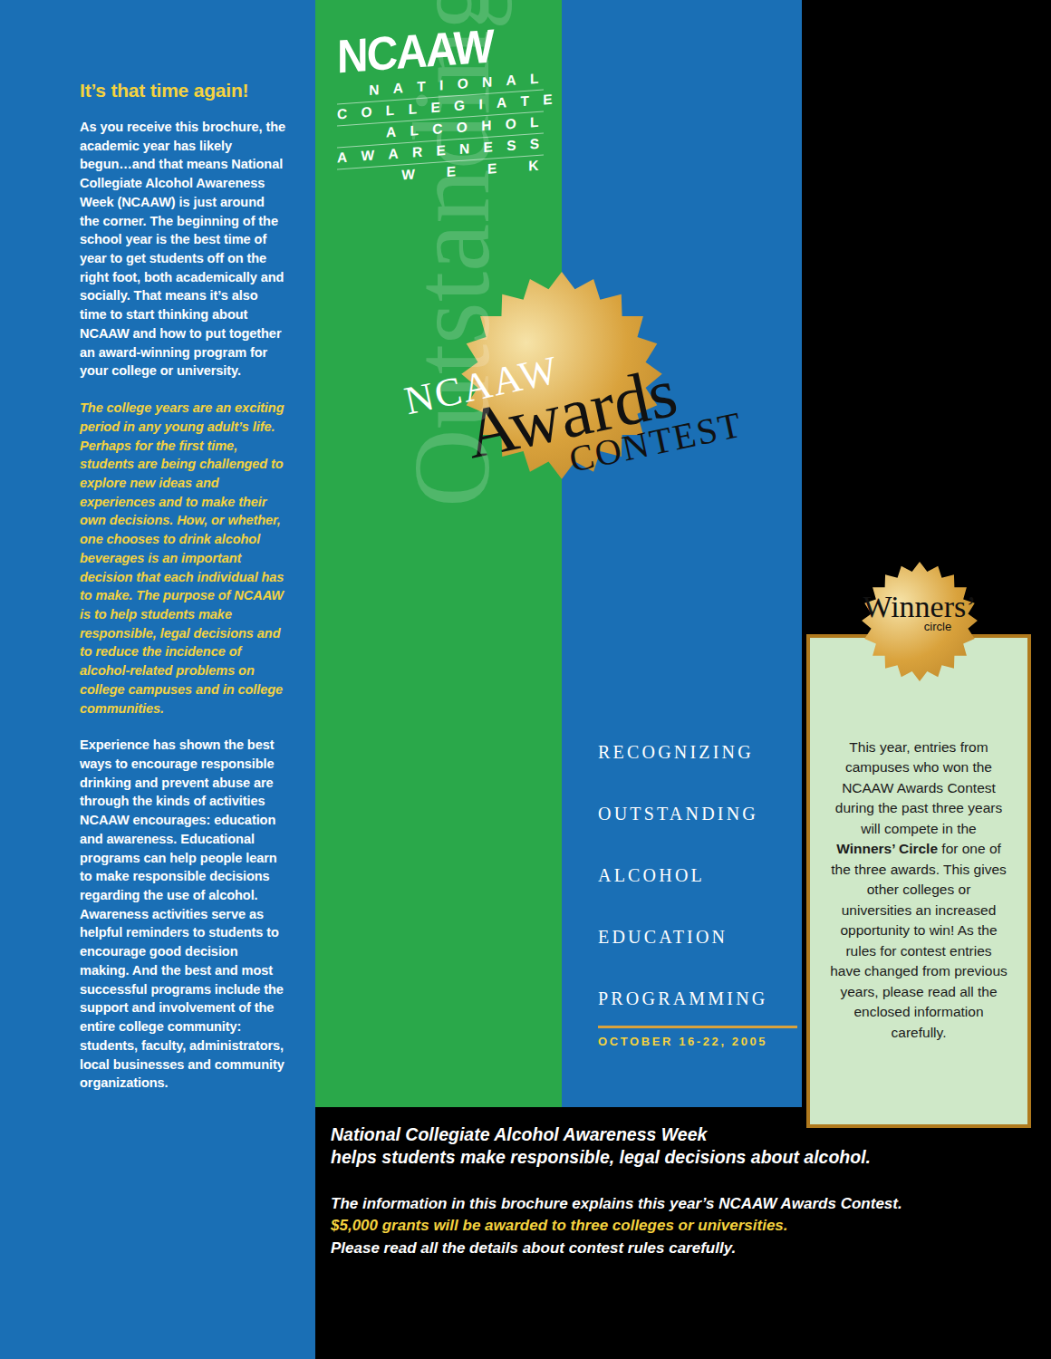It’s that time again!
As you receive this brochure, the academic year has likely begun…and that means National Collegiate Alcohol Awareness Week (NCAAW) is just around the corner. The beginning of the school year is the best time of year to get students off on the right foot, both academically and socially. That means it’s also time to start thinking about NCAAW and how to put together an award-winning program for your college or university.
The college years are an exciting period in any young adult’s life. Perhaps for the first time, students are being challenged to explore new ideas and experiences and to make their own decisions. How, or whether, one chooses to drink alcohol beverages is an important decision that each individual has to make. The purpose of NCAAW is to help students make responsible, legal decisions and to reduce the incidence of alcohol-related problems on college campuses and in college communities.
Experience has shown the best ways to encourage responsible drinking and prevent abuse are through the kinds of activities NCAAW encourages: education and awareness. Educational programs can help people learn to make responsible decisions regarding the use of alcohol. Awareness activities serve as helpful reminders to students to encourage good decision making. And the best and most successful programs include the support and involvement of the entire college community: students, faculty, administrators, local businesses and community organizations.
NCAAW
N A T I O N A L C O L L E G I A T E A L C O H O L A W A R E N E S S W E E K
NCAAW
Awards
CONTEST
Outstanding
RECOGNIZING
OUTSTANDING
ALCOHOL
EDUCATION
PROGRAMMING
OCTOBER 16-22, 2005
This year, entries from campuses who won the NCAAW Awards Contest during the past three years will compete in the Winners’ Circle for one of the three awards. This gives other colleges or universities an increased opportunity to win! As the rules for contest entries have changed from previous years, please read all the enclosed information carefully.
Winners’
circle
National Collegiate Alcohol Awareness Week
helps students make responsible, legal decisions about alcohol.
The information in this brochure explains this year’s NCAAW Awards Contest.
$5,000 grants will be awarded to three colleges or universities.
Please read all the details about contest rules carefully.